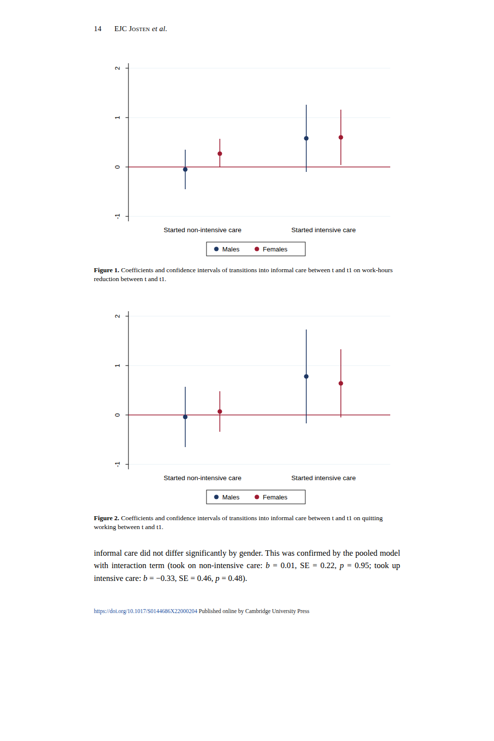14 EJC Josten et al.
2 1 0 -1 Started non-intensive care Started intensive care Males Females
Figure 1. Coefficients and confidence intervals of transitions into informal care between t and t1 on work-hours reduction between t and t1.
2 1 0 -1 Started non-intensive care Started intensive care Males Females
Figure 2. Coefficients and confidence intervals of transitions into informal care between t and t1 on quitting working between t and t1.
informal care did not differ significantly by gender. This was confirmed by the pooled model with interaction term (took on non-intensive care: b = 0.01, SE = 0.22, p = 0.95; took up intensive care: b = −0.33, SE = 0.46, p = 0.48).
https://doi.org/10.1017/S0144686X22000204 Published online by Cambridge University Press